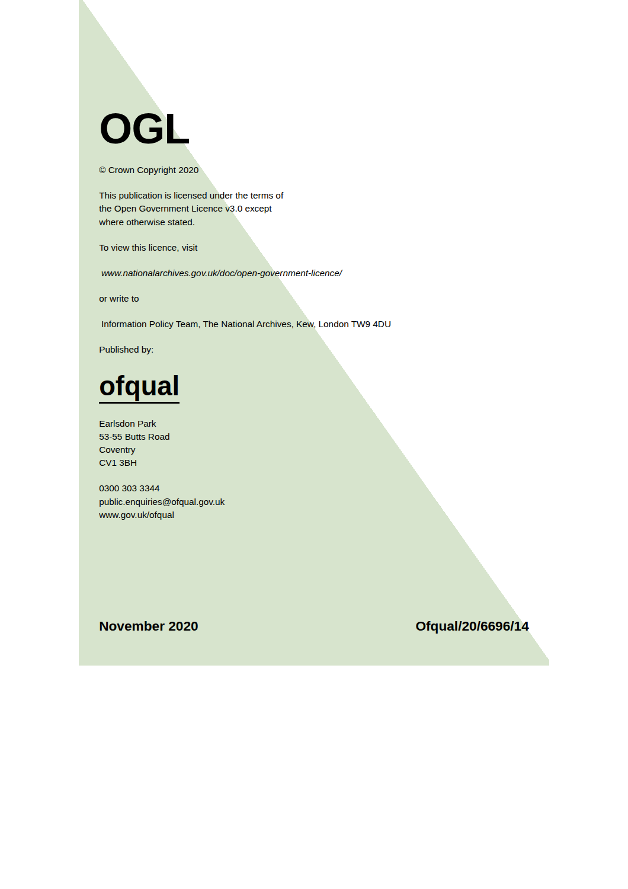OGL
© Crown Copyright 2020
This publication is licensed under the terms of
the Open Government Licence v3.0 except
where otherwise stated.
To view this licence, visit
www.nationalarchives.gov.uk/doc/open-government-licence/
or write to
Information Policy Team, The National Archives, Kew, London TW9 4DU
Published by:
ofqual
Earlsdon Park
53-55 Butts Road
Coventry
CV1 3BH
0300 303 3344
public.enquiries@ofqual.gov.uk
www.gov.uk/ofqual
November 2020 Ofqual/20/6696/14